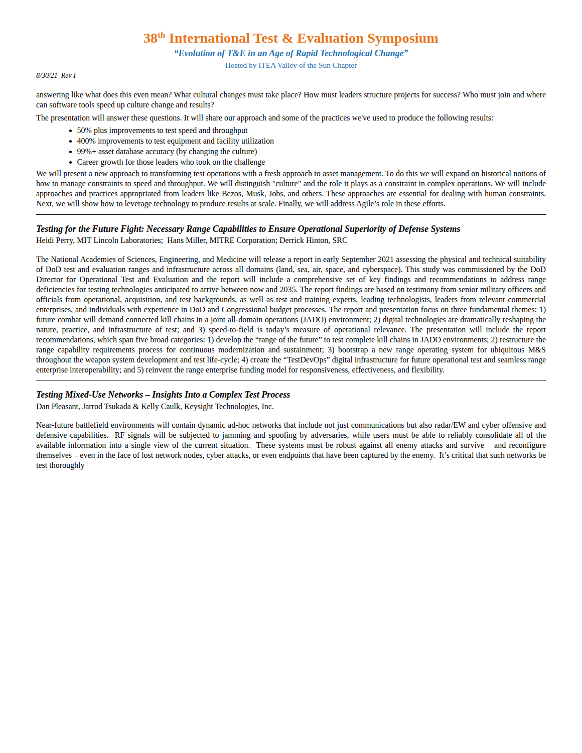38th International Test & Evaluation Symposium
“Evolution of T&E in an Age of Rapid Technological Change”
Hosted by ITEA Valley of the Sun Chapter
8/30/21 Rev I
answering like what does this even mean? What cultural changes must take place? How must leaders structure projects for success? Who must join and where can software tools speed up culture change and results?
The presentation will answer these questions. It will share our approach and some of the practices we've used to produce the following results:
50% plus improvements to test speed and throughput
400% improvements to test equipment and facility utilization
99%+ asset database accuracy (by changing the culture)
Career growth for those leaders who took on the challenge
We will present a new approach to transforming test operations with a fresh approach to asset management. To do this we will expand on historical notions of how to manage constraints to speed and throughput. We will distinguish "culture" and the role it plays as a constraint in complex operations. We will include approaches and practices appropriated from leaders like Bezos, Musk, Jobs, and others. These approaches are essential for dealing with human constraints. Next, we will show how to leverage technology to produce results at scale. Finally, we will address Agile’s role in these efforts.
Testing for the Future Fight: Necessary Range Capabilities to Ensure Operational Superiority of Defense Systems
Heidi Perry, MIT Lincoln Laboratories; Hans Miller, MITRE Corporation; Derrick Hinton, SRC
The National Academies of Sciences, Engineering, and Medicine will release a report in early September 2021 assessing the physical and technical suitability of DoD test and evaluation ranges and infrastructure across all domains (land, sea, air, space, and cyberspace). This study was commissioned by the DoD Director for Operational Test and Evaluation and the report will include a comprehensive set of key findings and recommendations to address range deficiencies for testing technologies anticipated to arrive between now and 2035. The report findings are based on testimony from senior military officers and officials from operational, acquisition, and test backgrounds, as well as test and training experts, leading technologists, leaders from relevant commercial enterprises, and individuals with experience in DoD and Congressional budget processes. The report and presentation focus on three fundamental themes: 1) future combat will demand connected kill chains in a joint all-domain operations (JADO) environment; 2) digital technologies are dramatically reshaping the nature, practice, and infrastructure of test; and 3) speed-to-field is today’s measure of operational relevance. The presentation will include the report recommendations, which span five broad categories: 1) develop the “range of the future” to test complete kill chains in JADO environments; 2) restructure the range capability requirements process for continuous modernization and sustainment; 3) bootstrap a new range operating system for ubiquitous M&S throughout the weapon system development and test life-cycle; 4) create the “TestDevOps” digital infrastructure for future operational test and seamless range enterprise interoperability; and 5) reinvent the range enterprise funding model for responsiveness, effectiveness, and flexibility.
Testing Mixed-Use Networks – Insights Into a Complex Test Process
Dan Pleasant, Jarrod Tsukada & Kelly Caulk, Keysight Technologies, Inc.
Near-future battlefield environments will contain dynamic ad-hoc networks that include not just communications but also radar/EW and cyber offensive and defensive capabilities. RF signals will be subjected to jamming and spoofing by adversaries, while users must be able to reliably consolidate all of the available information into a single view of the current situation. These systems must be robust against all enemy attacks and survive – and reconfigure themselves – even in the face of lost network nodes, cyber attacks, or even endpoints that have been captured by the enemy. It’s critical that such networks be test thoroughly